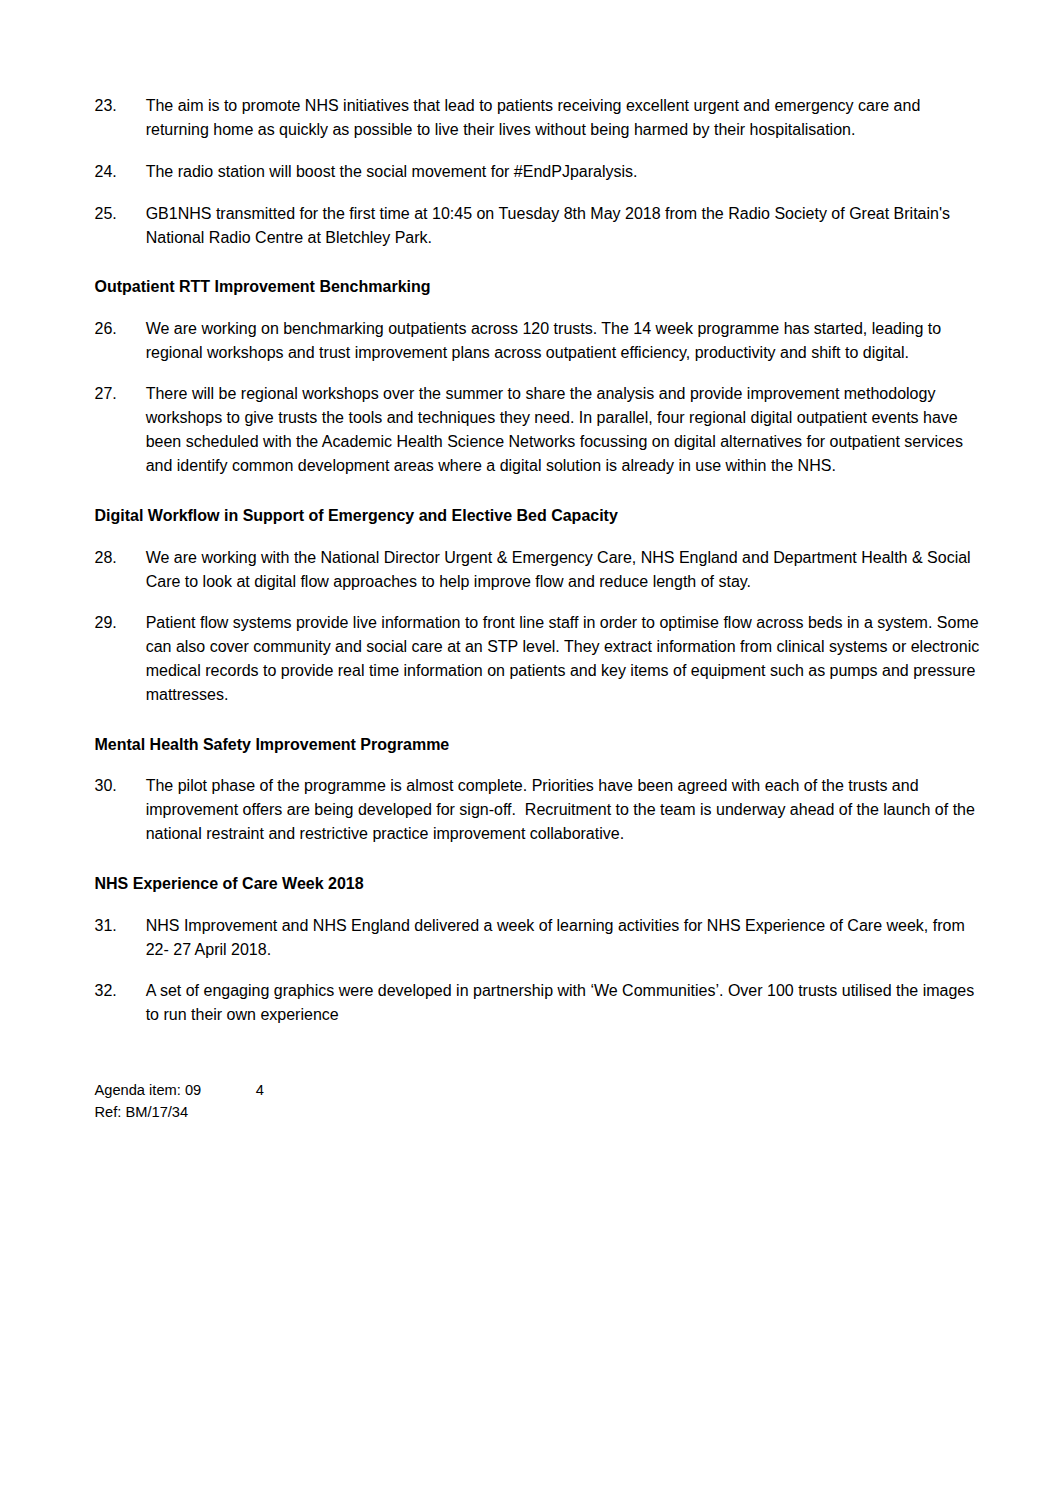The aim is to promote NHS initiatives that lead to patients receiving excellent urgent and emergency care and returning home as quickly as possible to live their lives without being harmed by their hospitalisation.
The radio station will boost the social movement for #EndPJparalysis.
GB1NHS transmitted for the first time at 10:45 on Tuesday 8th May 2018 from the Radio Society of Great Britain's National Radio Centre at Bletchley Park.
Outpatient RTT Improvement Benchmarking
We are working on benchmarking outpatients across 120 trusts. The 14 week programme has started, leading to regional workshops and trust improvement plans across outpatient efficiency, productivity and shift to digital.
There will be regional workshops over the summer to share the analysis and provide improvement methodology workshops to give trusts the tools and techniques they need. In parallel, four regional digital outpatient events have been scheduled with the Academic Health Science Networks focussing on digital alternatives for outpatient services and identify common development areas where a digital solution is already in use within the NHS.
Digital Workflow in Support of Emergency and Elective Bed Capacity
We are working with the National Director Urgent & Emergency Care, NHS England and Department Health & Social Care to look at digital flow approaches to help improve flow and reduce length of stay.
Patient flow systems provide live information to front line staff in order to optimise flow across beds in a system. Some can also cover community and social care at an STP level. They extract information from clinical systems or electronic medical records to provide real time information on patients and key items of equipment such as pumps and pressure mattresses.
Mental Health Safety Improvement Programme
The pilot phase of the programme is almost complete. Priorities have been agreed with each of the trusts and improvement offers are being developed for sign-off. Recruitment to the team is underway ahead of the launch of the national restraint and restrictive practice improvement collaborative.
NHS Experience of Care Week 2018
NHS Improvement and NHS England delivered a week of learning activities for NHS Experience of Care week, from 22- 27 April 2018.
A set of engaging graphics were developed in partnership with ‘We Communities’. Over 100 trusts utilised the images to run their own experience
Agenda item: 09
Ref: BM/17/34 4